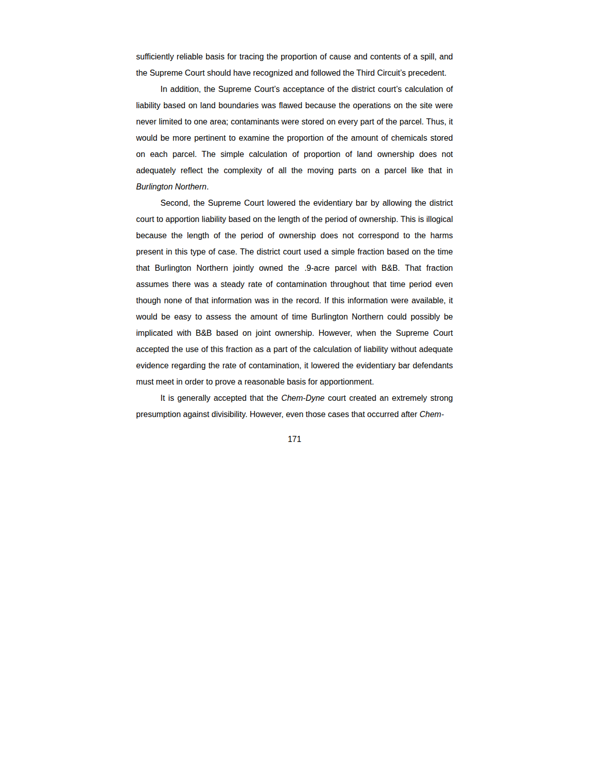sufficiently reliable basis for tracing the proportion of cause and contents of a spill, and the Supreme Court should have recognized and followed the Third Circuit’s precedent.
In addition, the Supreme Court’s acceptance of the district court’s calculation of liability based on land boundaries was flawed because the operations on the site were never limited to one area; contaminants were stored on every part of the parcel. Thus, it would be more pertinent to examine the proportion of the amount of chemicals stored on each parcel. The simple calculation of proportion of land ownership does not adequately reflect the complexity of all the moving parts on a parcel like that in Burlington Northern.
Second, the Supreme Court lowered the evidentiary bar by allowing the district court to apportion liability based on the length of the period of ownership. This is illogical because the length of the period of ownership does not correspond to the harms present in this type of case. The district court used a simple fraction based on the time that Burlington Northern jointly owned the .9-acre parcel with B&B. That fraction assumes there was a steady rate of contamination throughout that time period even though none of that information was in the record. If this information were available, it would be easy to assess the amount of time Burlington Northern could possibly be implicated with B&B based on joint ownership. However, when the Supreme Court accepted the use of this fraction as a part of the calculation of liability without adequate evidence regarding the rate of contamination, it lowered the evidentiary bar defendants must meet in order to prove a reasonable basis for apportionment.
It is generally accepted that the Chem-Dyne court created an extremely strong presumption against divisibility. However, even those cases that occurred after Chem-
171